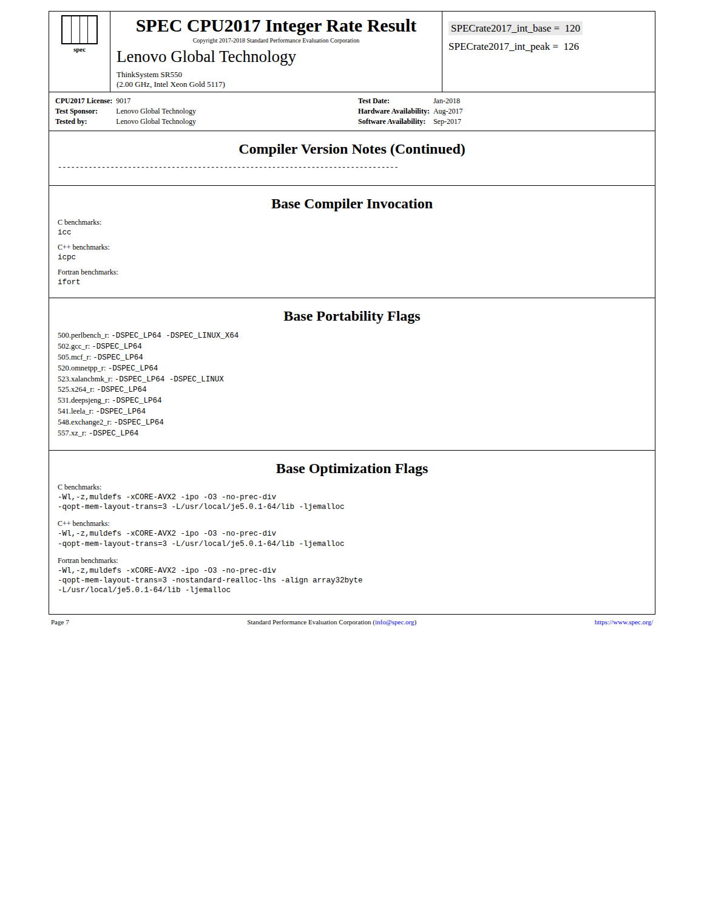spec
SPEC CPU2017 Integer Rate Result
Copyright 2017-2018 Standard Performance Evaluation Corporation
Lenovo Global Technology
ThinkSystem SR550 (2.00 GHz, Intel Xeon Gold 5117)
SPECrate2017_int_base = 120
SPECrate2017_int_peak = 126
| CPU2017 License: | 9017 |
| Test Sponsor: | Lenovo Global Technology |
| Tested by: | Lenovo Global Technology |
| Test Date: | Jan-2018 |
| Hardware Availability: | Aug-2017 |
| Software Availability: | Sep-2017 |
Compiler Version Notes (Continued)
------------------------------------------------------------------------------
Base Compiler Invocation
C benchmarks:
icc
C++ benchmarks:
icpc
Fortran benchmarks:
ifort
Base Portability Flags
500.perlbench_r: -DSPEC_LP64 -DSPEC_LINUX_X64
502.gcc_r: -DSPEC_LP64
505.mcf_r: -DSPEC_LP64
520.omnetpp_r: -DSPEC_LP64
523.xalancbmk_r: -DSPEC_LP64 -DSPEC_LINUX
525.x264_r: -DSPEC_LP64
531.deepsjeng_r: -DSPEC_LP64
541.leela_r: -DSPEC_LP64
548.exchange2_r: -DSPEC_LP64
557.xz_r: -DSPEC_LP64
Base Optimization Flags
C benchmarks:
-Wl,-z,muldefs -xCORE-AVX2 -ipo -O3 -no-prec-div
-qopt-mem-layout-trans=3 -L/usr/local/je5.0.1-64/lib -ljemalloc
C++ benchmarks:
-Wl,-z,muldefs -xCORE-AVX2 -ipo -O3 -no-prec-div
-qopt-mem-layout-trans=3 -L/usr/local/je5.0.1-64/lib -ljemalloc
Fortran benchmarks:
-Wl,-z,muldefs -xCORE-AVX2 -ipo -O3 -no-prec-div
-qopt-mem-layout-trans=3 -nostandard-realloc-lhs -align array32byte
-L/usr/local/je5.0.1-64/lib -ljemalloc
Page 7
Standard Performance Evaluation Corporation (info@spec.org)
https://www.spec.org/